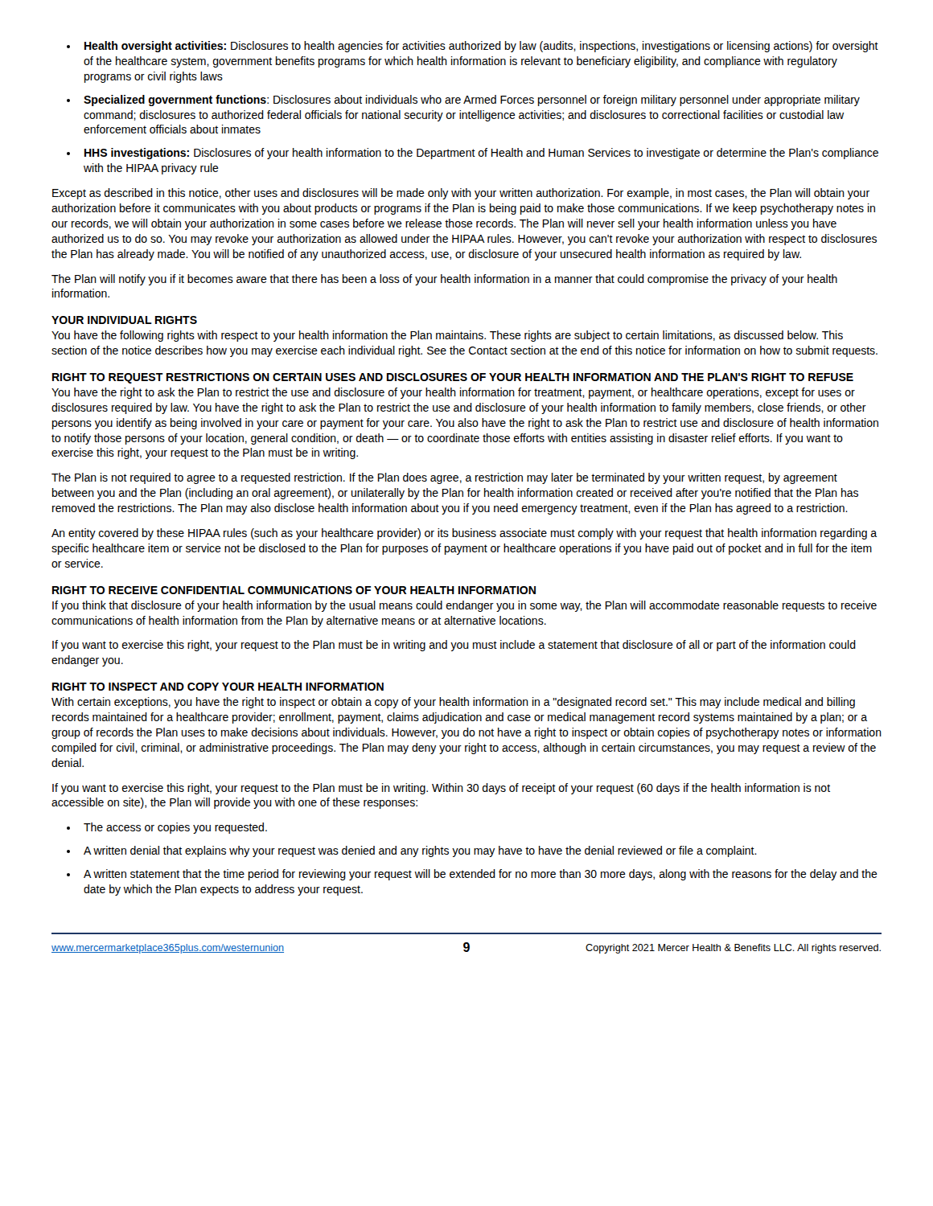Health oversight activities: Disclosures to health agencies for activities authorized by law (audits, inspections, investigations or licensing actions) for oversight of the healthcare system, government benefits programs for which health information is relevant to beneficiary eligibility, and compliance with regulatory programs or civil rights laws
Specialized government functions: Disclosures about individuals who are Armed Forces personnel or foreign military personnel under appropriate military command; disclosures to authorized federal officials for national security or intelligence activities; and disclosures to correctional facilities or custodial law enforcement officials about inmates
HHS investigations: Disclosures of your health information to the Department of Health and Human Services to investigate or determine the Plan's compliance with the HIPAA privacy rule
Except as described in this notice, other uses and disclosures will be made only with your written authorization. For example, in most cases, the Plan will obtain your authorization before it communicates with you about products or programs if the Plan is being paid to make those communications. If we keep psychotherapy notes in our records, we will obtain your authorization in some cases before we release those records. The Plan will never sell your health information unless you have authorized us to do so. You may revoke your authorization as allowed under the HIPAA rules. However, you can't revoke your authorization with respect to disclosures the Plan has already made. You will be notified of any unauthorized access, use, or disclosure of your unsecured health information as required by law.
The Plan will notify you if it becomes aware that there has been a loss of your health information in a manner that could compromise the privacy of your health information.
Your Individual Rights
You have the following rights with respect to your health information the Plan maintains. These rights are subject to certain limitations, as discussed below. This section of the notice describes how you may exercise each individual right. See the Contact section at the end of this notice for information on how to submit requests.
Right to Request Restrictions on Certain Uses and Disclosures of Your Health Information and the Plan's Right to Refuse
You have the right to ask the Plan to restrict the use and disclosure of your health information for treatment, payment, or healthcare operations, except for uses or disclosures required by law. You have the right to ask the Plan to restrict the use and disclosure of your health information to family members, close friends, or other persons you identify as being involved in your care or payment for your care. You also have the right to ask the Plan to restrict use and disclosure of health information to notify those persons of your location, general condition, or death — or to coordinate those efforts with entities assisting in disaster relief efforts. If you want to exercise this right, your request to the Plan must be in writing.
The Plan is not required to agree to a requested restriction. If the Plan does agree, a restriction may later be terminated by your written request, by agreement between you and the Plan (including an oral agreement), or unilaterally by the Plan for health information created or received after you're notified that the Plan has removed the restrictions. The Plan may also disclose health information about you if you need emergency treatment, even if the Plan has agreed to a restriction.
An entity covered by these HIPAA rules (such as your healthcare provider) or its business associate must comply with your request that health information regarding a specific healthcare item or service not be disclosed to the Plan for purposes of payment or healthcare operations if you have paid out of pocket and in full for the item or service.
Right to Receive Confidential Communications of Your Health Information
If you think that disclosure of your health information by the usual means could endanger you in some way, the Plan will accommodate reasonable requests to receive communications of health information from the Plan by alternative means or at alternative locations.
If you want to exercise this right, your request to the Plan must be in writing and you must include a statement that disclosure of all or part of the information could endanger you.
Right to Inspect and Copy Your Health Information
With certain exceptions, you have the right to inspect or obtain a copy of your health information in a "designated record set." This may include medical and billing records maintained for a healthcare provider; enrollment, payment, claims adjudication and case or medical management record systems maintained by a plan; or a group of records the Plan uses to make decisions about individuals. However, you do not have a right to inspect or obtain copies of psychotherapy notes or information compiled for civil, criminal, or administrative proceedings. The Plan may deny your right to access, although in certain circumstances, you may request a review of the denial.
If you want to exercise this right, your request to the Plan must be in writing. Within 30 days of receipt of your request (60 days if the health information is not accessible on site), the Plan will provide you with one of these responses:
The access or copies you requested.
A written denial that explains why your request was denied and any rights you may have to have the denial reviewed or file a complaint.
A written statement that the time period for reviewing your request will be extended for no more than 30 more days, along with the reasons for the delay and the date by which the Plan expects to address your request.
www.mercermarketplace365plus.com/westernunion
9
Copyright 2021 Mercer Health & Benefits LLC. All rights reserved.